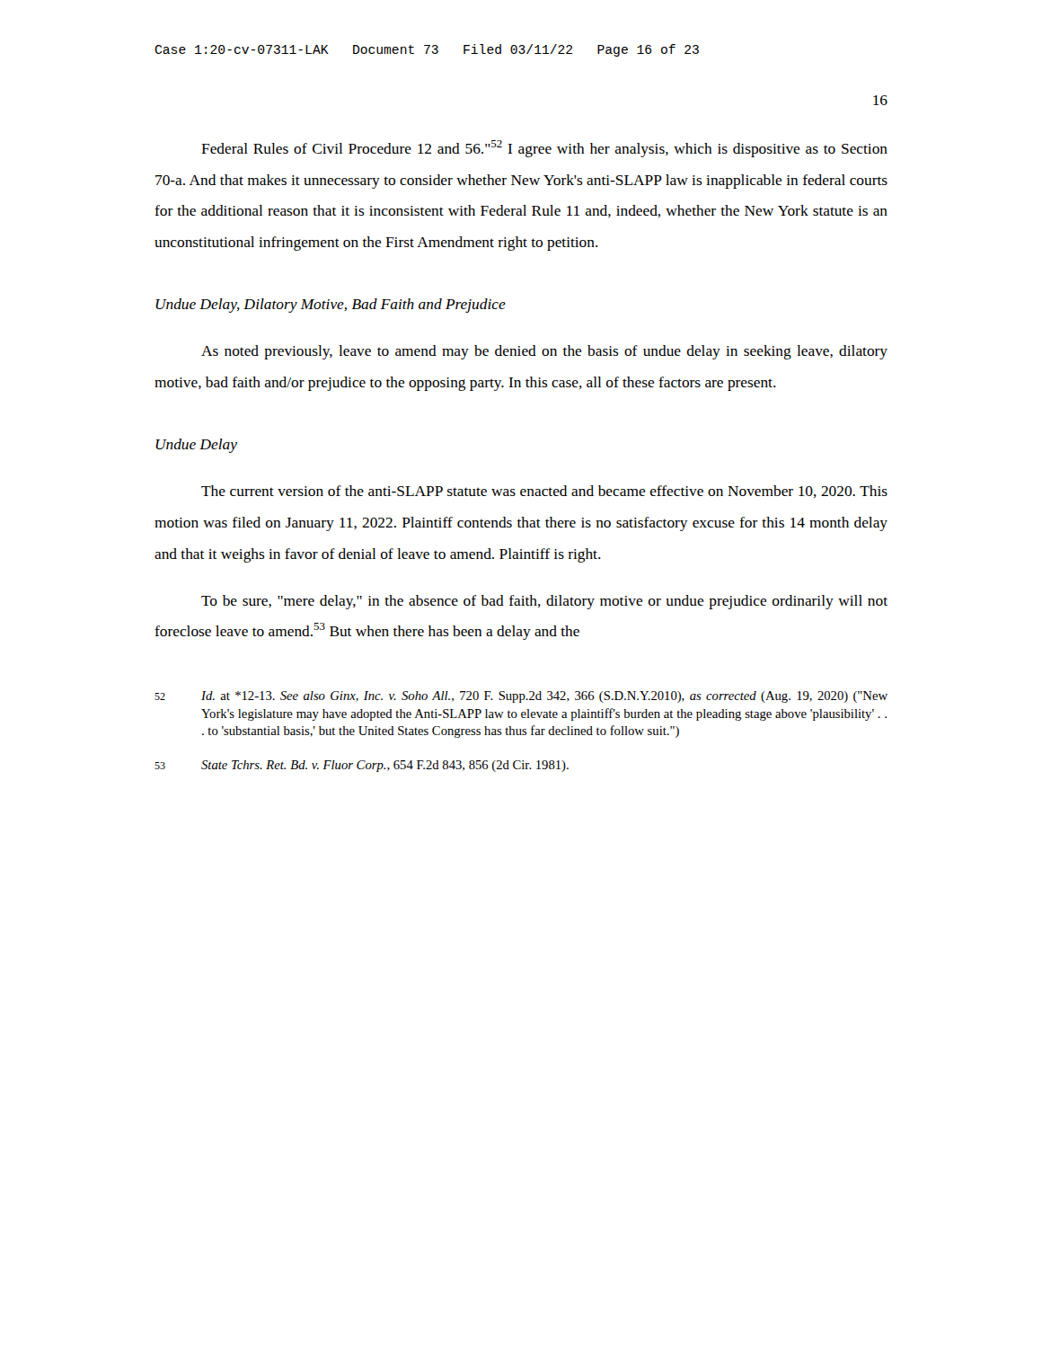Case 1:20-cv-07311-LAK Document 73 Filed 03/11/22 Page 16 of 23
16
Federal Rules of Civil Procedure 12 and 56."52 I agree with her analysis, which is dispositive as to Section 70-a. And that makes it unnecessary to consider whether New York's anti-SLAPP law is inapplicable in federal courts for the additional reason that it is inconsistent with Federal Rule 11 and, indeed, whether the New York statute is an unconstitutional infringement on the First Amendment right to petition.
Undue Delay, Dilatory Motive, Bad Faith and Prejudice
As noted previously, leave to amend may be denied on the basis of undue delay in seeking leave, dilatory motive, bad faith and/or prejudice to the opposing party. In this case, all of these factors are present.
Undue Delay
The current version of the anti-SLAPP statute was enacted and became effective on November 10, 2020. This motion was filed on January 11, 2022. Plaintiff contends that there is no satisfactory excuse for this 14 month delay and that it weighs in favor of denial of leave to amend. Plaintiff is right.
To be sure, "mere delay," in the absence of bad faith, dilatory motive or undue prejudice ordinarily will not foreclose leave to amend.53 But when there has been a delay and the
52
Id. at *12-13. See also Ginx, Inc. v. Soho All., 720 F. Supp.2d 342, 366 (S.D.N.Y.2010), as corrected (Aug. 19, 2020) ("New York's legislature may have adopted the Anti-SLAPP law to elevate a plaintiff's burden at the pleading stage above 'plausibility' . . . to 'substantial basis,' but the United States Congress has thus far declined to follow suit.")
53
State Tchrs. Ret. Bd. v. Fluor Corp., 654 F.2d 843, 856 (2d Cir. 1981).